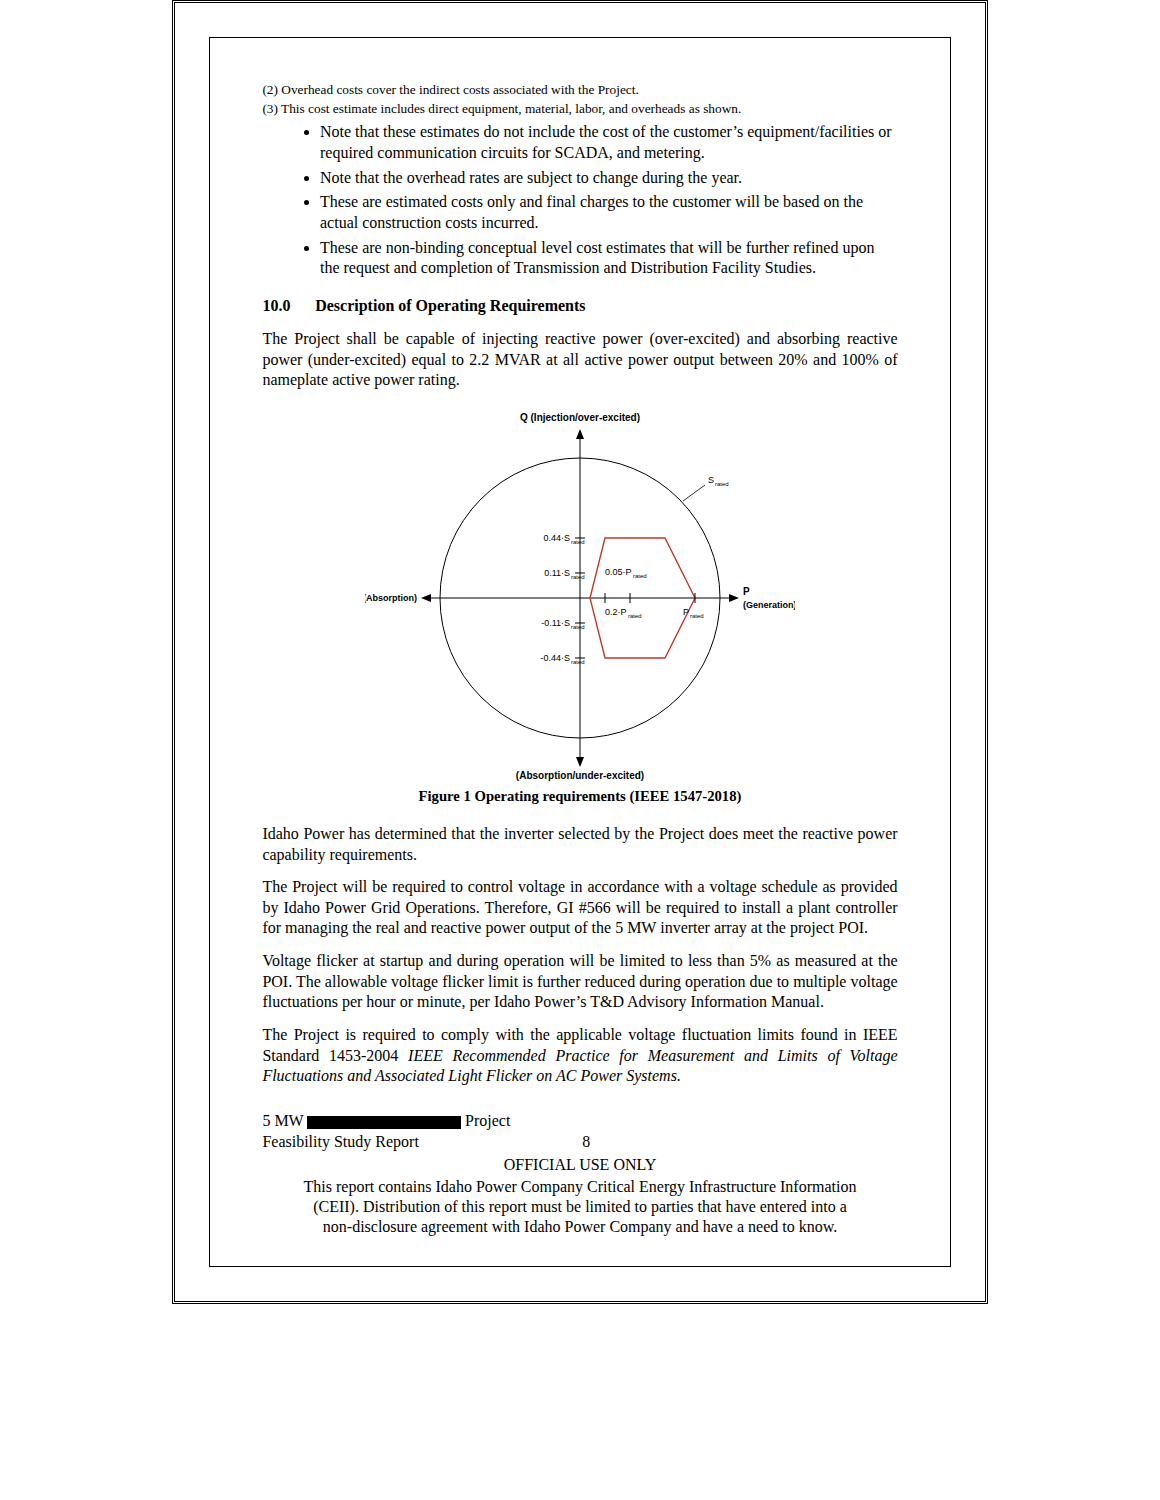(2) Overhead costs cover the indirect costs associated with the Project.
(3) This cost estimate includes direct equipment, material, labor, and overheads as shown.
Note that these estimates do not include the cost of the customer’s equipment/facilities or required communication circuits for SCADA, and metering.
Note that the overhead rates are subject to change during the year.
These are estimated costs only and final charges to the customer will be based on the actual construction costs incurred.
These are non-binding conceptual level cost estimates that will be further refined upon the request and completion of Transmission and Distribution Facility Studies.
10.0 Description of Operating Requirements
The Project shall be capable of injecting reactive power (over-excited) and absorbing reactive power (under-excited) equal to 2.2 MVAR at all active power output between 20% and 100% of nameplate active power rating.
Q (Injection/over-excited) (Absorption/under-excited) P (Generation) (Absorption) S rated 0.44·S rated 0.11·S rated -0.11·S rated -0.44·S rated 0.05·P rated 0.2·P rated P rated
Figure 1 Operating requirements (IEEE 1547-2018)
Idaho Power has determined that the inverter selected by the Project does meet the reactive power capability requirements.
The Project will be required to control voltage in accordance with a voltage schedule as provided by Idaho Power Grid Operations. Therefore, GI #566 will be required to install a plant controller for managing the real and reactive power output of the 5 MW inverter array at the project POI.
Voltage flicker at startup and during operation will be limited to less than 5% as measured at the POI. The allowable voltage flicker limit is further reduced during operation due to multiple voltage fluctuations per hour or minute, per Idaho Power’s T&D Advisory Information Manual.
The Project is required to comply with the applicable voltage fluctuation limits found in IEEE Standard 1453-2004 IEEE Recommended Practice for Measurement and Limits of Voltage Fluctuations and Associated Light Flicker on AC Power Systems.
5 MW Project
Feasibility Study Report 8
OFFICIAL USE ONLY
This report contains Idaho Power Company Critical Energy Infrastructure Information (CEII). Distribution of this report must be limited to parties that have entered into a non-disclosure agreement with Idaho Power Company and have a need to know.